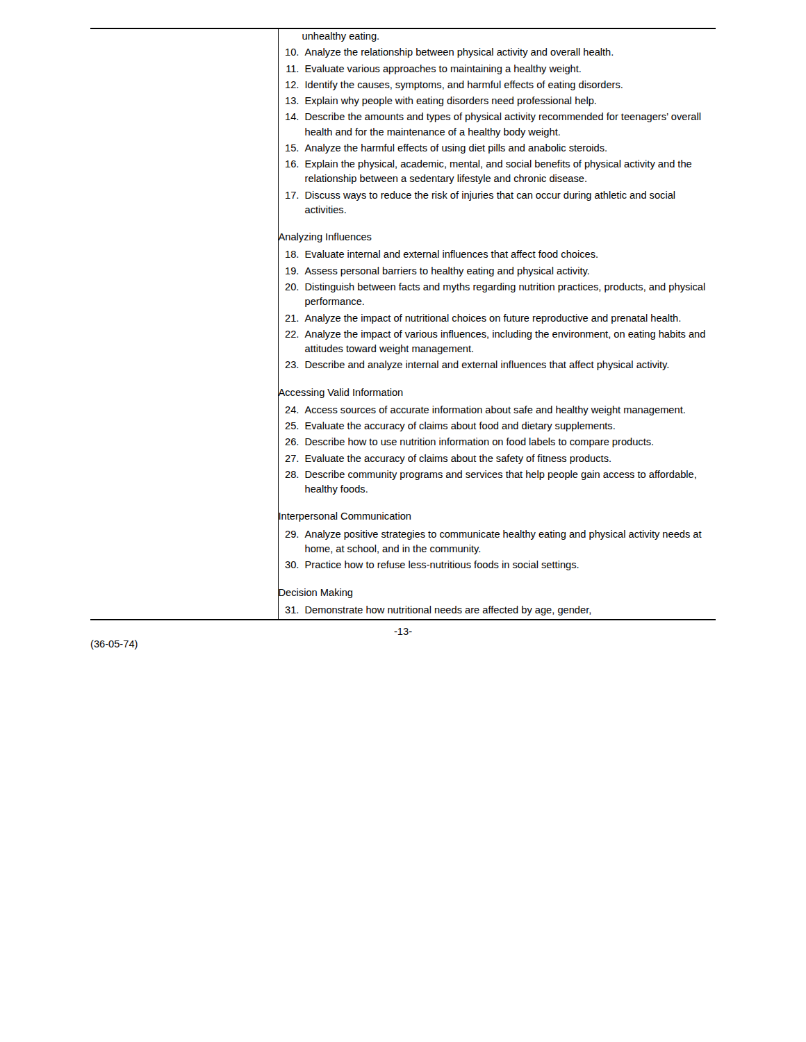| | unhealthy eating. Analyze the relationship between physical activity and overall health. Evaluate various approaches to maintaining a healthy weight. Identify the causes, symptoms, and harmful effects of eating disorders. Explain why people with eating disorders need professional help. Describe the amounts and types of physical activity recommended for teenagers’ overall health and for the maintenance of a healthy body weight. Analyze the harmful effects of using diet pills and anabolic steroids. Explain the physical, academic, mental, and social benefits of physical activity and the relationship between a sedentary lifestyle and chronic disease. Discuss ways to reduce the risk of injuries that can occur during athletic and social activities. Analyzing Influences Evaluate internal and external influences that affect food choices. Assess personal barriers to healthy eating and physical activity. Distinguish between facts and myths regarding nutrition practices, products, and physical performance. Analyze the impact of nutritional choices on future reproductive and prenatal health. Analyze the impact of various influences, including the environment, on eating habits and attitudes toward weight management. Describe and analyze internal and external influences that affect physical activity. Accessing Valid Information Access sources of accurate information about safe and healthy weight management. Evaluate the accuracy of claims about food and dietary supplements. Describe how to use nutrition information on food labels to compare products. Evaluate the accuracy of claims about the safety of fitness products. Describe community programs and services that help people gain access to affordable, healthy foods. Interpersonal Communication Analyze positive strategies to communicate healthy eating and physical activity needs at home, at school, and in the community. Practice how to refuse less-nutritious foods in social settings. Decision Making Demonstrate how nutritional needs are affected by age, gender, |
-13-
(36-05-74)